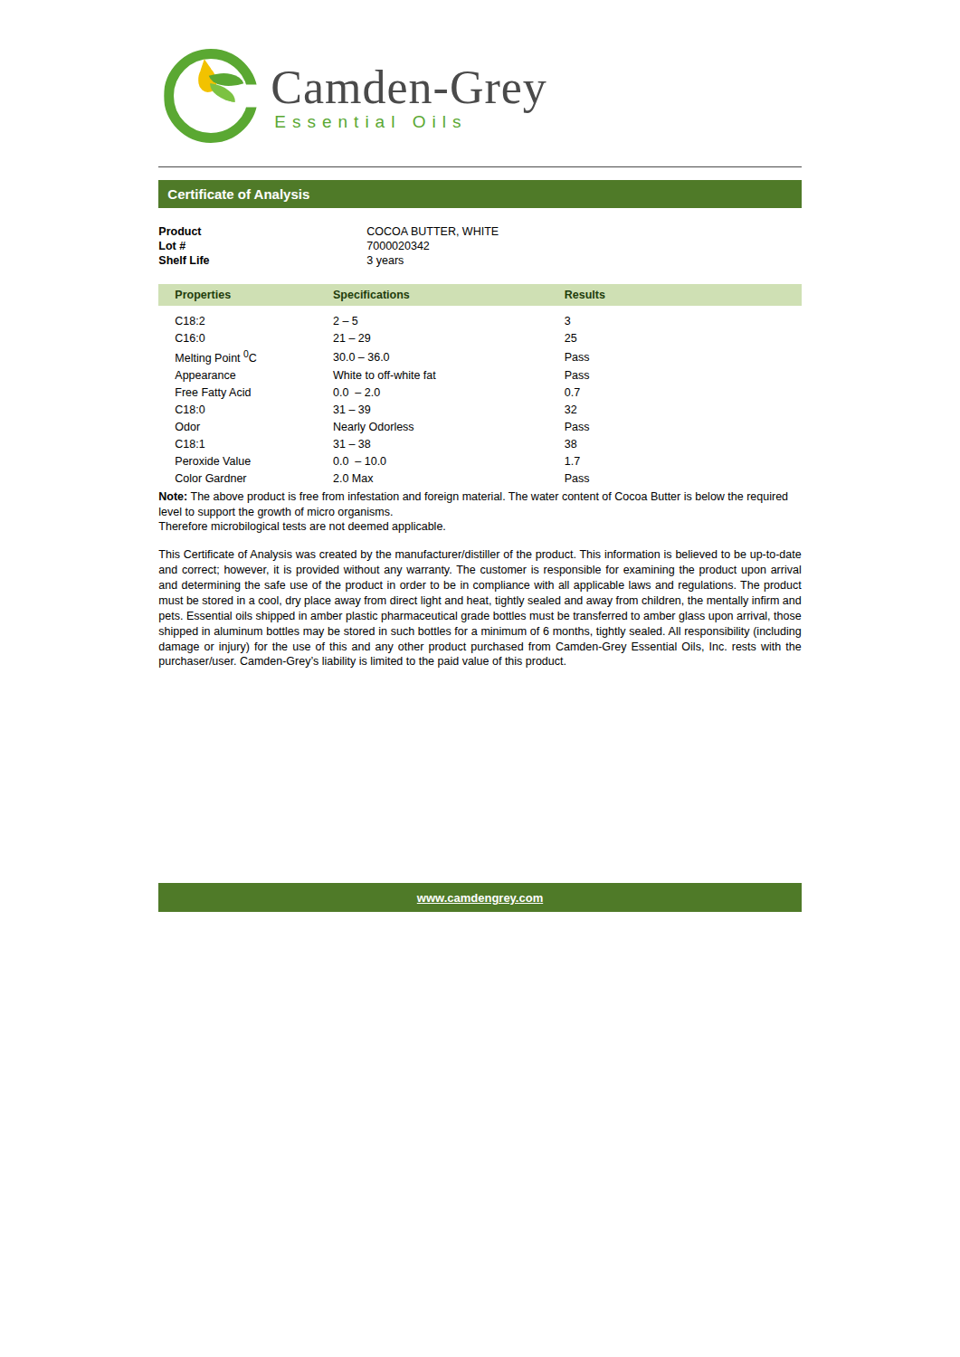Camden-Grey
Essential Oils
Certificate of Analysis
| Product | COCOA BUTTER, WHITE |
| Lot # | 7000020342 |
| Shelf Life | 3 years |
| Properties | Specifications | Results |
| --- | --- | --- |
| C18:2 | 2 – 5 | 3 |
| C16:0 | 21 – 29 | 25 |
| Melting Point 0 C | 30.0 – 36.0 | Pass |
| Appearance | White to off-white fat | Pass |
| Free Fatty Acid | 0.0 – 2.0 | 0.7 |
| C18:0 | 31 – 39 | 32 |
| Odor | Nearly Odorless | Pass |
| C18:1 | 31 – 38 | 38 |
| Peroxide Value | 0.0 – 10.0 | 1.7 |
| Color Gardner | 2.0 Max | Pass |
Note: The above product is free from infestation and foreign material. The water content of Cocoa Butter is below the required level to support the growth of micro organisms.
Therefore microbilogical tests are not deemed applicable.
This Certificate of Analysis was created by the manufacturer/distiller of the product. This information is believed to be up-to-date and correct; however, it is provided without any warranty. The customer is responsible for examining the product upon arrival and determining the safe use of the product in order to be in compliance with all applicable laws and regulations. The product must be stored in a cool, dry place away from direct light and heat, tightly sealed and away from children, the mentally infirm and pets. Essential oils shipped in amber plastic pharmaceutical grade bottles must be transferred to amber glass upon arrival, those shipped in aluminum bottles may be stored in such bottles for a minimum of 6 months, tightly sealed. All responsibility (including damage or injury) for the use of this and any other product purchased from Camden-Grey Essential Oils, Inc. rests with the purchaser/user. Camden-Grey’s liability is limited to the paid value of this product.
www.camdengrey.com